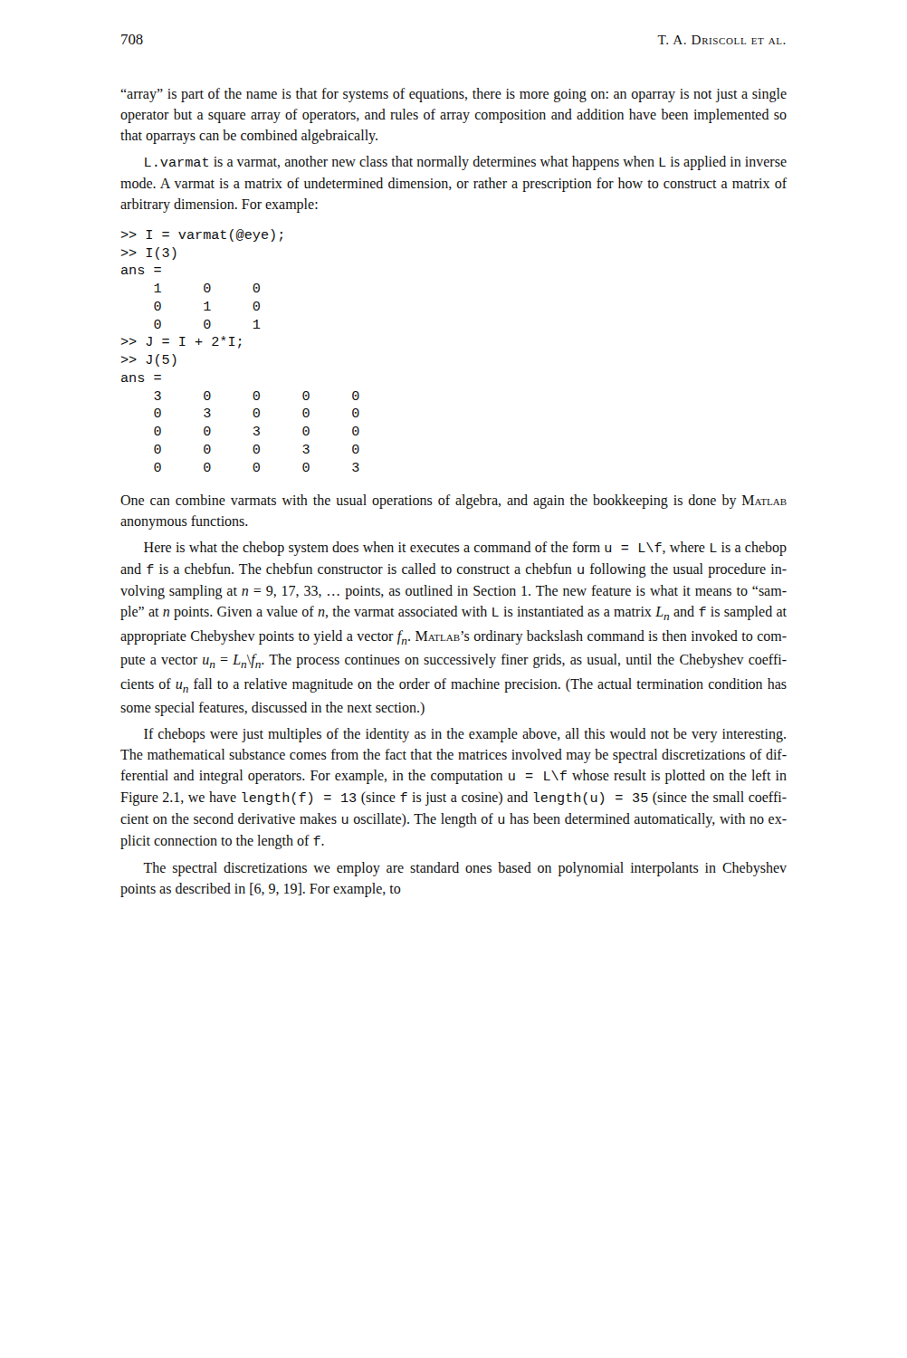708 T. A. Driscoll et al.
“array” is part of the name is that for systems of equations, there is more going on: an oparray is not just a single operator but a square array of operators, and rules of array composition and addition have been implemented so that oparrays can be combined algebraically.
L.varmat is a varmat, another new class that normally determines what happens when L is applied in inverse mode. A varmat is a matrix of undetermined dimension, or rather a prescription for how to construct a matrix of arbitrary dimension. For example:
>> I = varmat(@eye);
>> I(3)
ans =
    1     0     0
    0     1     0
    0     0     1
>> J = I + 2*I;
>> J(5)
ans =
    3     0     0     0     0
    0     3     0     0     0
    0     0     3     0     0
    0     0     0     3     0
    0     0     0     0     3
One can combine varmats with the usual operations of algebra, and again the bookkeeping is done by Matlab anonymous functions.
Here is what the chebop system does when it executes a command of the form u = L\f, where L is a chebop and f is a chebfun. The chebfun constructor is called to construct a chebfun u following the usual procedure involving sampling at n = 9, 17, 33, … points, as outlined in Section 1. The new feature is what it means to “sample” at n points. Given a value of n, the varmat associated with L is instantiated as a matrix Ln and f is sampled at appropriate Chebyshev points to yield a vector fn. Matlab’s ordinary backslash command is then invoked to compute a vector un = Ln\fn. The process continues on successively finer grids, as usual, until the Chebyshev coefficients of un fall to a relative magnitude on the order of machine precision. (The actual termination condition has some special features, discussed in the next section.)
If chebops were just multiples of the identity as in the example above, all this would not be very interesting. The mathematical substance comes from the fact that the matrices involved may be spectral discretizations of differential and integral operators. For example, in the computation u = L\f whose result is plotted on the left in Figure 2.1, we have length(f) = 13 (since f is just a cosine) and length(u) = 35 (since the small coefficient on the second derivative makes u oscillate). The length of u has been determined automatically, with no explicit connection to the length of f.
The spectral discretizations we employ are standard ones based on polynomial interpolants in Chebyshev points as described in [6, 9, 19]. For example, to